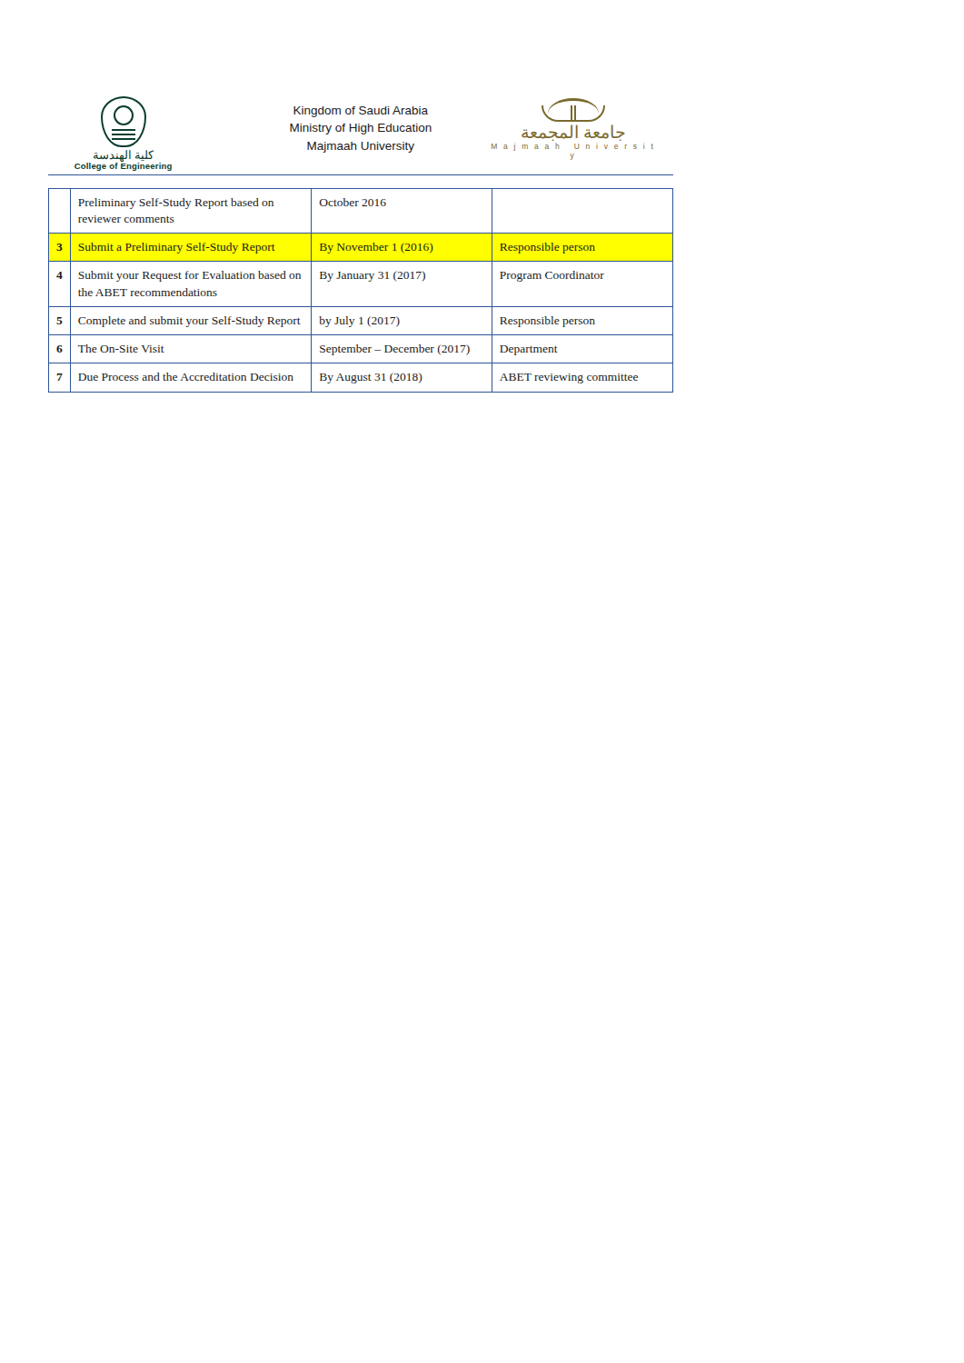كلية الهندسة
College of Engineering
Kingdom of Saudi Arabia
Ministry of High Education
Majmaah University
جامعة المجمعة
M a j m a a h U n i v e r s i t y
| | Preliminary Self-Study Report based on reviewer comments | October 2016 | |
| 3 | Submit a Preliminary Self-Study Report | By November 1 (2016) | Responsible person |
| 4 | Submit your Request for Evaluation based on the ABET recommendations | By January 31 (2017) | Program Coordinator |
| 5 | Complete and submit your Self-Study Report | by July 1 (2017) | Responsible person |
| 6 | The On-Site Visit | September – December (2017) | Department |
| 7 | Due Process and the Accreditation Decision | By August 31 (2018) | ABET reviewing committee |